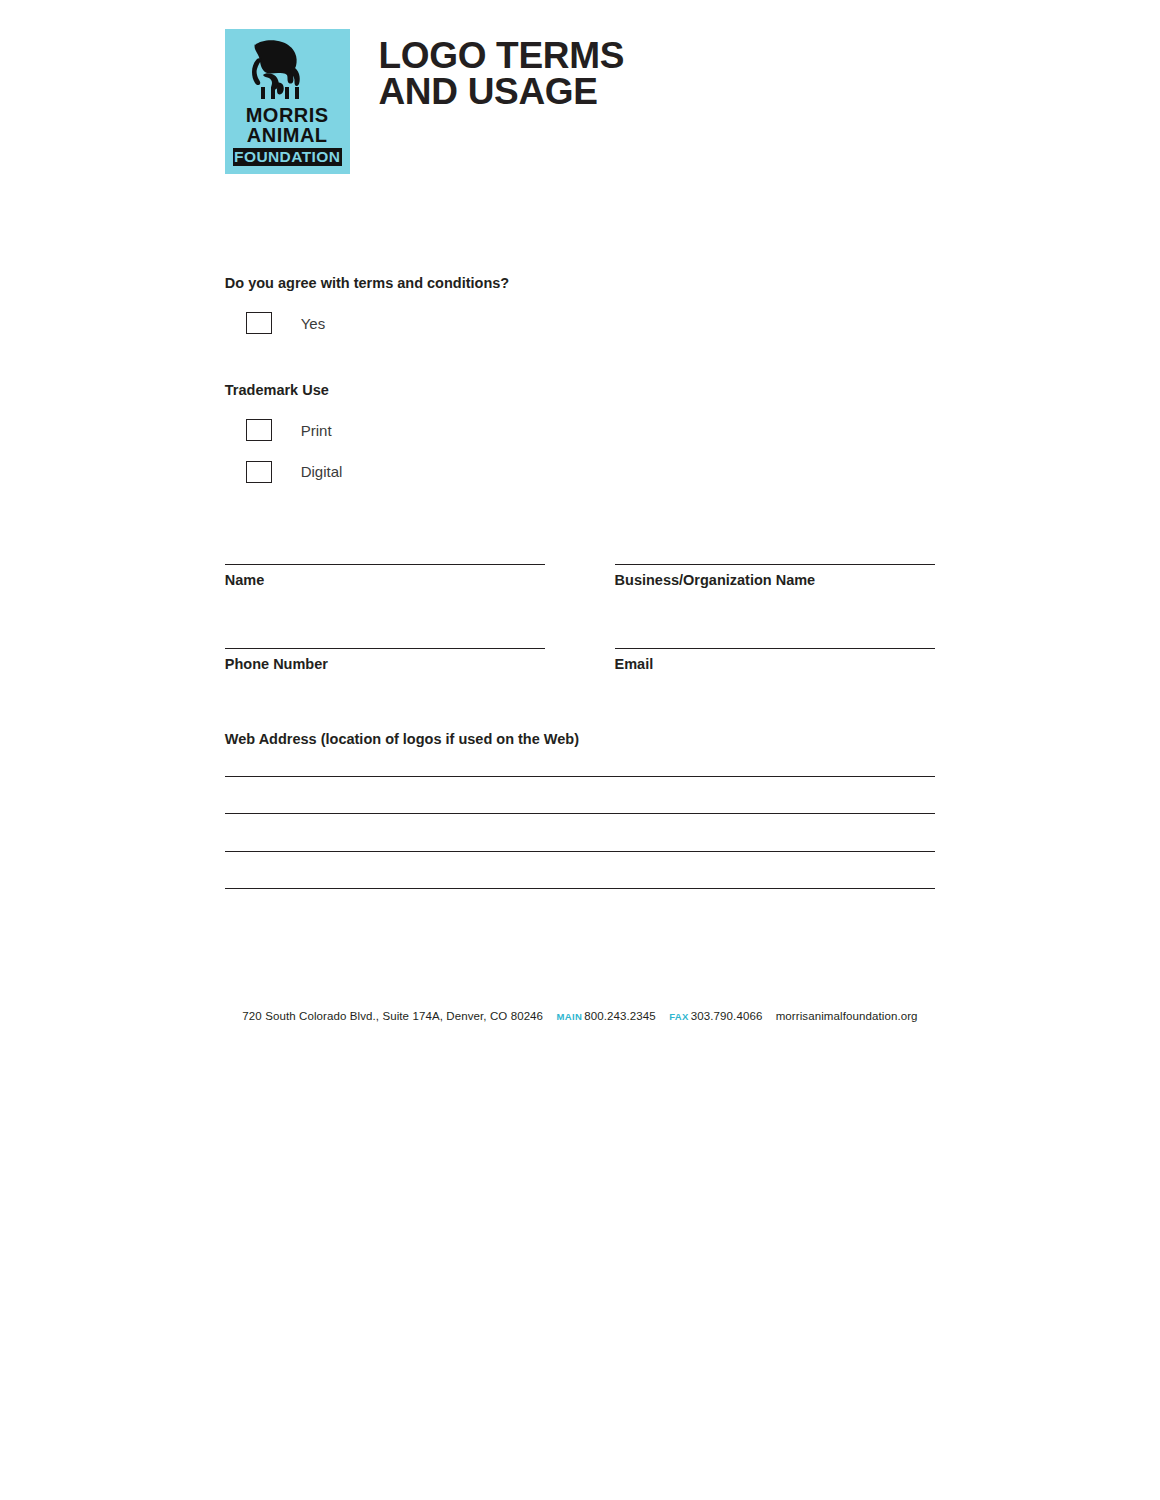MORRIS
ANIMAL FOUNDATION
Logo Terms
and Usage
Do you agree with terms and conditions?
Yes
Trademark Use
Print
Digital
Name
Business/Organization Name
Phone Number
Email
Web Address (location of logos if used on the Web)
720 South Colorado Blvd., Suite 174A, Denver, CO 80246 Main800.243.2345 Fax303.790.4066 morrisanimalfoundation.org